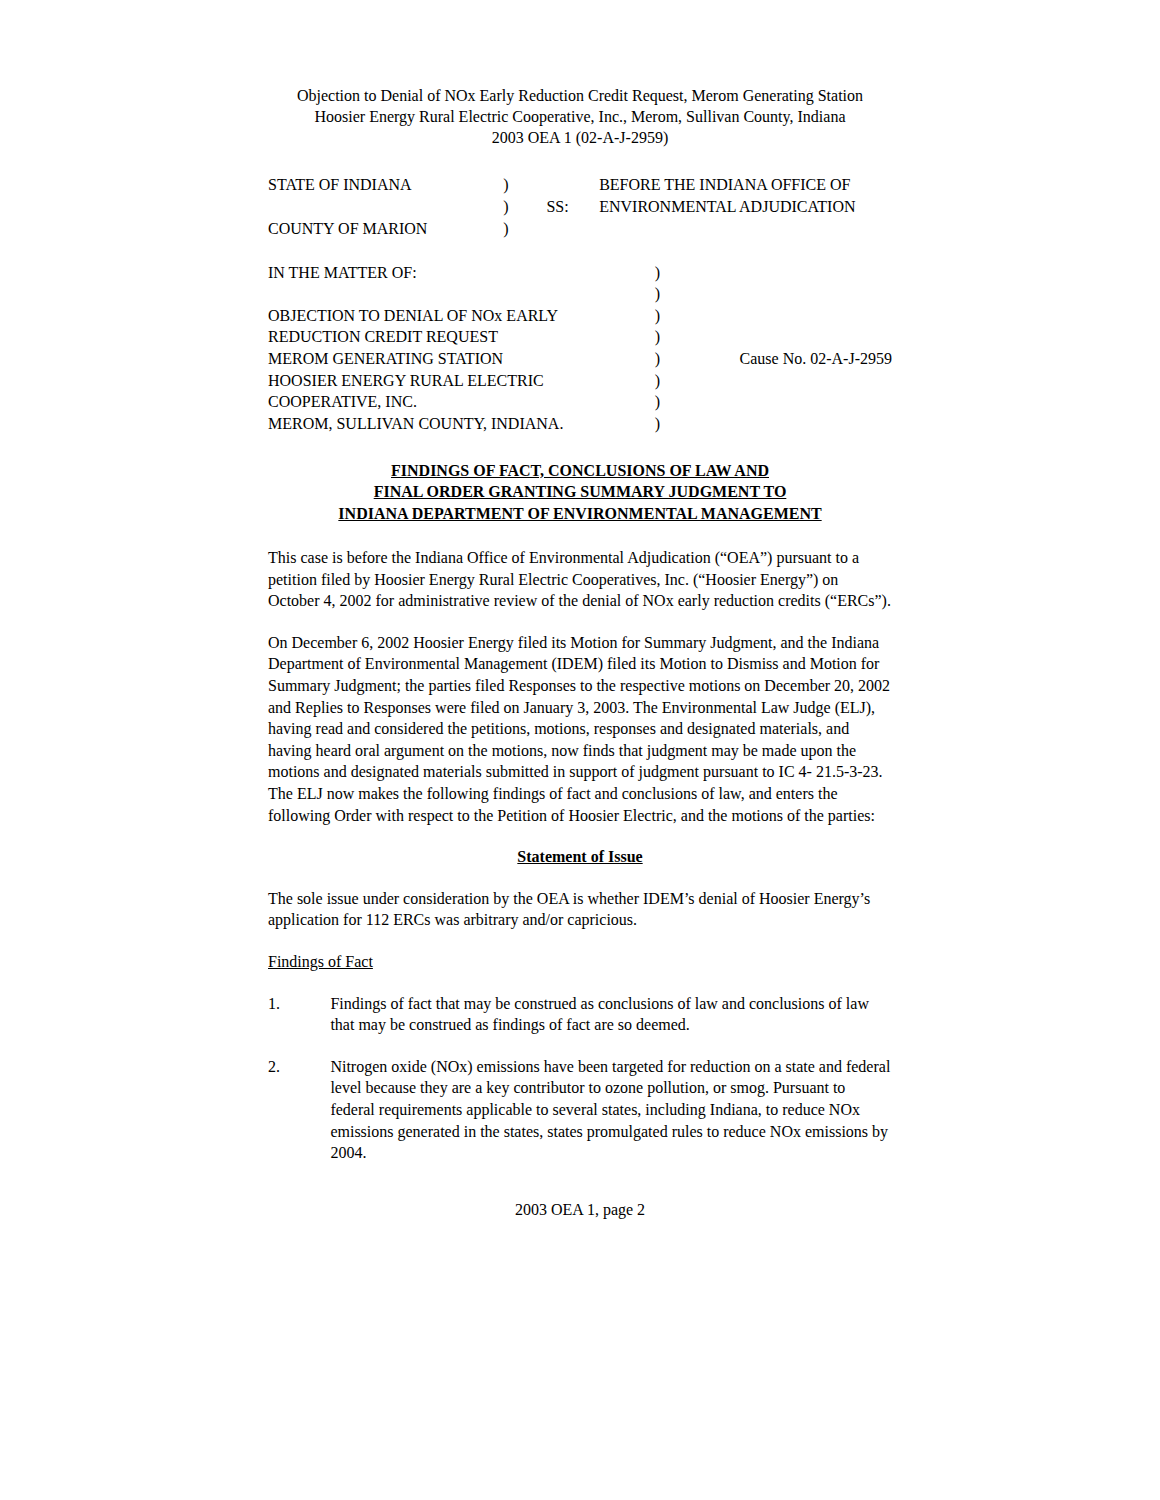Objection to Denial of NOx Early Reduction Credit Request, Merom Generating Station
Hoosier Energy Rural Electric Cooperative, Inc., Merom, Sullivan County, Indiana
2003 OEA 1 (02-A-J-2959)
| STATE OF INDIANA | ) | | BEFORE THE INDIANA OFFICE OF |
| | ) | SS: | ENVIRONMENTAL ADJUDICATION |
| COUNTY OF MARION | ) | | |
| IN THE MATTER OF: | ) | |
| | ) | |
| OBJECTION TO DENIAL OF NOx EARLY | ) | |
| REDUCTION CREDIT REQUEST | ) | |
| MEROM GENERATING STATION | ) | Cause No. 02-A-J-2959 |
| HOOSIER ENERGY RURAL ELECTRIC | ) | |
| COOPERATIVE, INC. | ) | |
| MEROM, SULLIVAN COUNTY, INDIANA. | ) | |
FINDINGS OF FACT, CONCLUSIONS OF LAW AND FINAL ORDER GRANTING SUMMARY JUDGMENT TO INDIANA DEPARTMENT OF ENVIRONMENTAL MANAGEMENT
This case is before the Indiana Office of Environmental Adjudication (“OEA”) pursuant to a petition filed by Hoosier Energy Rural Electric Cooperatives, Inc. (“Hoosier Energy”) on October 4, 2002 for administrative review of the denial of NOx early reduction credits (“ERCs”).
On December 6, 2002 Hoosier Energy filed its Motion for Summary Judgment, and the Indiana Department of Environmental Management (IDEM) filed its Motion to Dismiss and Motion for Summary Judgment; the parties filed Responses to the respective motions on December 20, 2002 and Replies to Responses were filed on January 3, 2003. The Environmental Law Judge (ELJ), having read and considered the petitions, motions, responses and designated materials, and having heard oral argument on the motions, now finds that judgment may be made upon the motions and designated materials submitted in support of judgment pursuant to IC 4- 21.5-3-23. The ELJ now makes the following findings of fact and conclusions of law, and enters the following Order with respect to the Petition of Hoosier Electric, and the motions of the parties:
Statement of Issue
The sole issue under consideration by the OEA is whether IDEM’s denial of Hoosier Energy’s application for 112 ERCs was arbitrary and/or capricious.
Findings of Fact
1. Findings of fact that may be construed as conclusions of law and conclusions of law that may be construed as findings of fact are so deemed.
2. Nitrogen oxide (NOx) emissions have been targeted for reduction on a state and federal level because they are a key contributor to ozone pollution, or smog. Pursuant to federal requirements applicable to several states, including Indiana, to reduce NOx emissions generated in the states, states promulgated rules to reduce NOx emissions by 2004.
2003 OEA 1, page 2